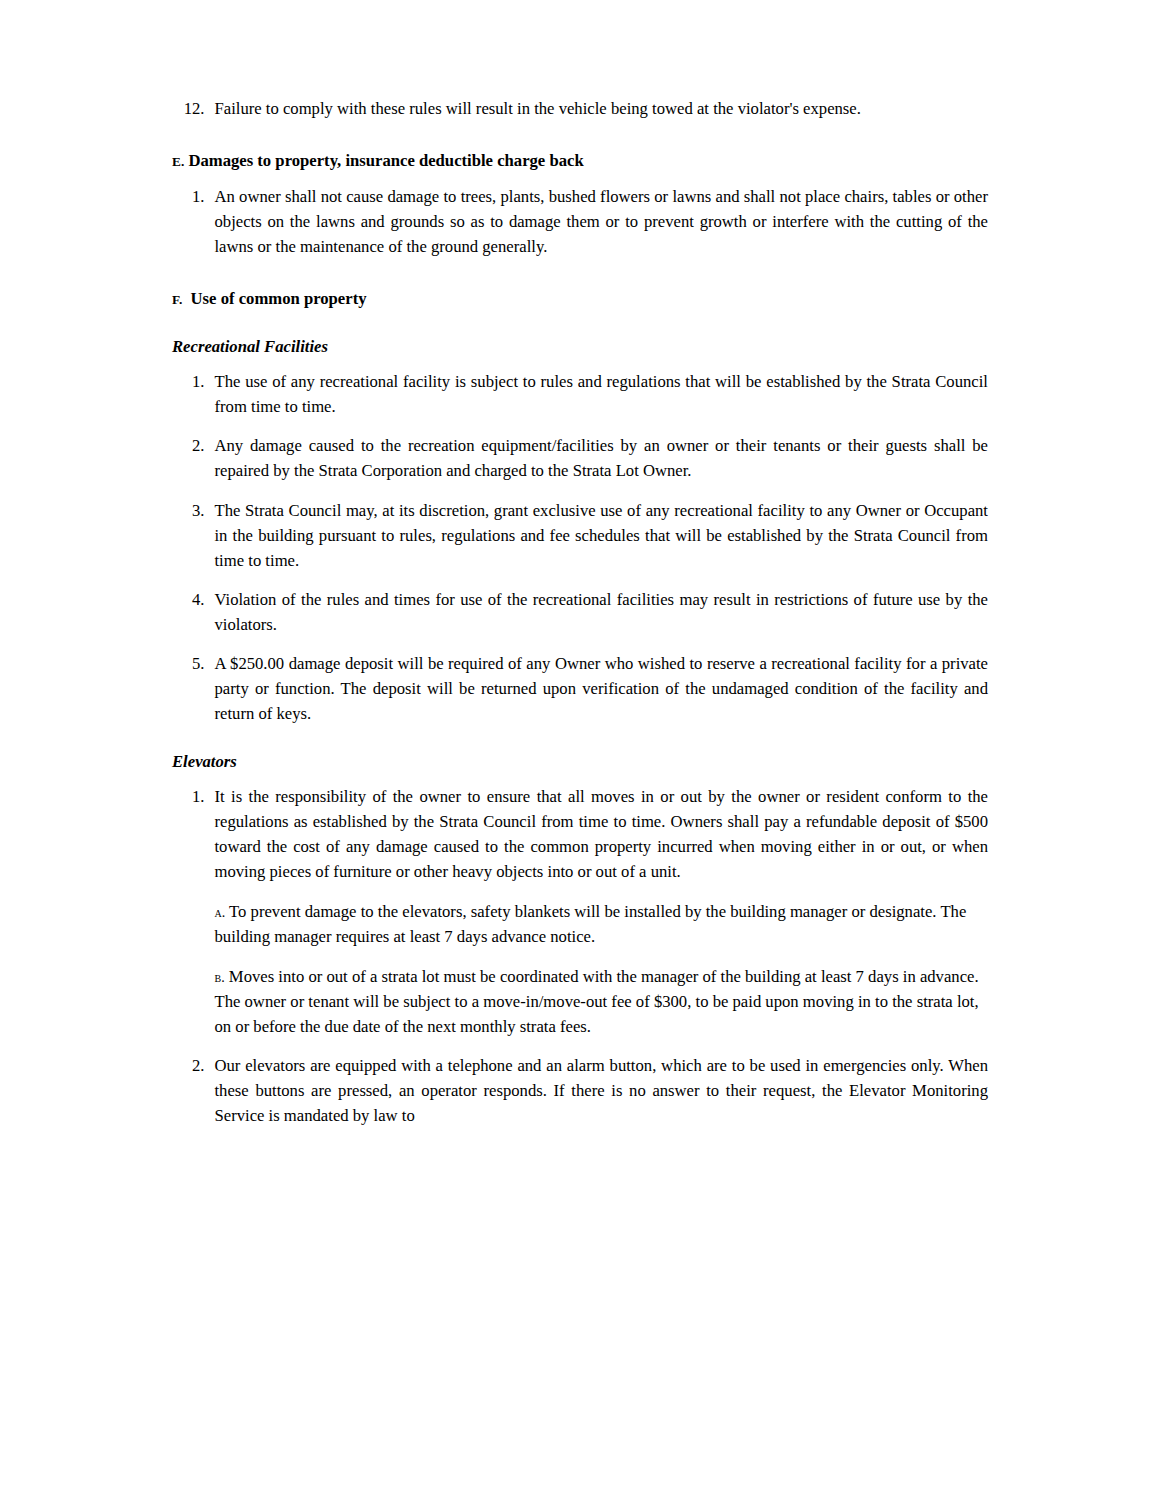Failure to comply with these rules will result in the vehicle being towed at the violator's expense.
E. Damages to property, insurance deductible charge back
An owner shall not cause damage to trees, plants, bushed flowers or lawns and shall not place chairs, tables or other objects on the lawns and grounds so as to damage them or to prevent growth or interfere with the cutting of the lawns or the maintenance of the ground generally.
F. Use of common property
Recreational Facilities
The use of any recreational facility is subject to rules and regulations that will be established by the Strata Council from time to time.
Any damage caused to the recreation equipment/facilities by an owner or their tenants or their guests shall be repaired by the Strata Corporation and charged to the Strata Lot Owner.
The Strata Council may, at its discretion, grant exclusive use of any recreational facility to any Owner or Occupant in the building pursuant to rules, regulations and fee schedules that will be established by the Strata Council from time to time.
Violation of the rules and times for use of the recreational facilities may result in restrictions of future use by the violators.
A $250.00 damage deposit will be required of any Owner who wished to reserve a recreational facility for a private party or function. The deposit will be returned upon verification of the undamaged condition of the facility and return of keys.
Elevators
It is the responsibility of the owner to ensure that all moves in or out by the owner or resident conform to the regulations as established by the Strata Council from time to time. Owners shall pay a refundable deposit of $500 toward the cost of any damage caused to the common property incurred when moving either in or out, or when moving pieces of furniture or other heavy objects into or out of a unit.
a. To prevent damage to the elevators, safety blankets will be installed by the building manager or designate. The building manager requires at least 7 days advance notice.
b. Moves into or out of a strata lot must be coordinated with the manager of the building at least 7 days in advance. The owner or tenant will be subject to a move-in/move-out fee of $300, to be paid upon moving in to the strata lot, on or before the due date of the next monthly strata fees.
Our elevators are equipped with a telephone and an alarm button, which are to be used in emergencies only. When these buttons are pressed, an operator responds. If there is no answer to their request, the Elevator Monitoring Service is mandated by law to